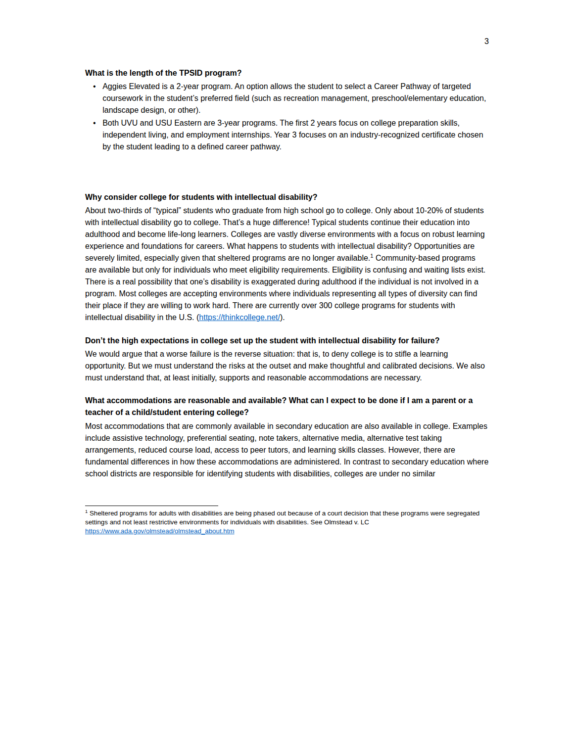3
What is the length of the TPSID program?
Aggies Elevated is a 2-year program. An option allows the student to select a Career Pathway of targeted coursework in the student’s preferred field (such as recreation management, preschool/elementary education, landscape design, or other).
Both UVU and USU Eastern are 3-year programs. The first 2 years focus on college preparation skills, independent living, and employment internships. Year 3 focuses on an industry-recognized certificate chosen by the student leading to a defined career pathway.
Why consider college for students with intellectual disability?
About two-thirds of “typical” students who graduate from high school go to college. Only about 10-20% of students with intellectual disability go to college. That’s a huge difference! Typical students continue their education into adulthood and become life-long learners. Colleges are vastly diverse environments with a focus on robust learning experience and foundations for careers. What happens to students with intellectual disability? Opportunities are severely limited, especially given that sheltered programs are no longer available.1 Community-based programs are available but only for individuals who meet eligibility requirements. Eligibility is confusing and waiting lists exist. There is a real possibility that one’s disability is exaggerated during adulthood if the individual is not involved in a program. Most colleges are accepting environments where individuals representing all types of diversity can find their place if they are willing to work hard. There are currently over 300 college programs for students with intellectual disability in the U.S. (https://thinkcollege.net/).
Don’t the high expectations in college set up the student with intellectual disability for failure?
We would argue that a worse failure is the reverse situation: that is, to deny college is to stifle a learning opportunity. But we must understand the risks at the outset and make thoughtful and calibrated decisions. We also must understand that, at least initially, supports and reasonable accommodations are necessary.
What accommodations are reasonable and available? What can I expect to be done if I am a parent or a teacher of a child/student entering college?
Most accommodations that are commonly available in secondary education are also available in college. Examples include assistive technology, preferential seating, note takers, alternative media, alternative test taking arrangements, reduced course load, access to peer tutors, and learning skills classes. However, there are fundamental differences in how these accommodations are administered. In contrast to secondary education where school districts are responsible for identifying students with disabilities, colleges are under no similar
1 Sheltered programs for adults with disabilities are being phased out because of a court decision that these programs were segregated settings and not least restrictive environments for individuals with disabilities. See Olmstead v. LC https://www.ada.gov/olmstead/olmstead_about.htm